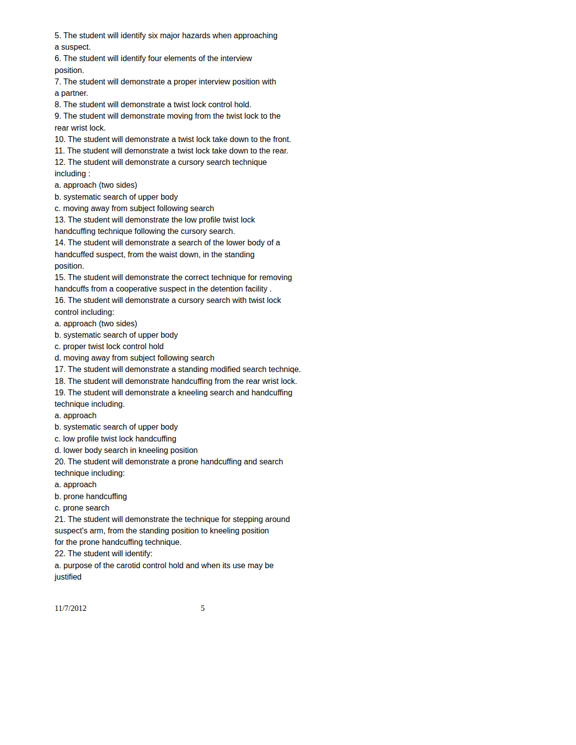5. The student will identify six major hazards when approaching
a suspect.
6. The student will identify four elements of the interview
position.
7. The student will demonstrate a proper interview position with
a partner.
8. The student will demonstrate a twist lock control hold.
9. The student will demonstrate moving from the twist lock to the
rear wrist lock.
10. The student will demonstrate a twist lock take down to the front.
11. The student will demonstrate a twist lock take down to the rear.
12. The student will demonstrate a cursory search technique
including :
a. approach (two sides)
b. systematic search of upper body
c. moving away from subject following search
13. The student will demonstrate the low profile twist lock
handcuffing technique following the cursory search.
14. The student will demonstrate a search of the lower body of a
handcuffed suspect, from the waist down, in the standing
position.
15. The student will demonstrate the correct technique for removing
handcuffs from a cooperative suspect in the detention facility .
16. The student will demonstrate a cursory search with twist lock
control including:
a. approach (two sides)
b. systematic search of upper body
c. proper twist lock control hold
d. moving away from subject following search
17. The student will demonstrate a standing modified search techniqe.
18. The student will demonstrate handcuffing from the rear wrist lock.
19. The student will demonstrate a kneeling search and handcuffing
technique including.
a. approach
b. systematic search of upper body
c. low profile twist lock handcuffing
d. lower body search in kneeling position
20. The student will demonstrate a prone handcuffing and search
technique including:
a. approach
b. prone handcuffing
c. prone search
21. The student will demonstrate the technique for stepping around
suspect's arm, from the standing position to kneeling position
for the prone handcuffing technique.
22. The student will identify:
a. purpose of the carotid control hold and when its use may be
justified
11/7/2012 5